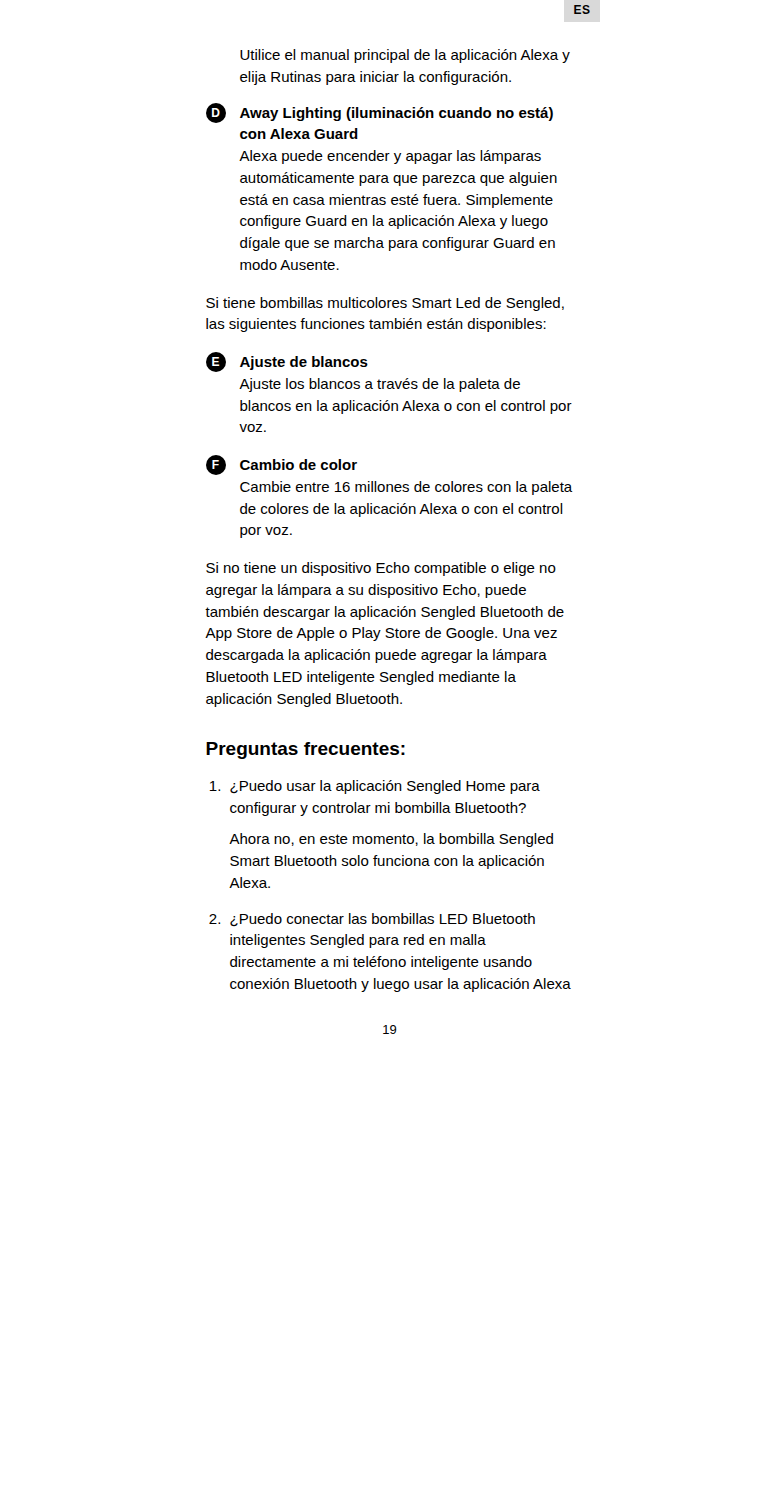ES
Utilice el manual principal de la aplicación Alexa y elija Rutinas para iniciar la configuración.
D
Away Lighting (iluminación cuando no está) con Alexa Guard
Alexa puede encender y apagar las lámparas automáticamente para que parezca que alguien está en casa mientras esté fuera. Simplemente configure Guard en la aplicación Alexa y luego dígale que se marcha para configurar Guard en modo Ausente.
Si tiene bombillas multicolores Smart Led de Sengled, las siguientes funciones también están disponibles:
E
Ajuste de blancos
Ajuste los blancos a través de la paleta de blancos en la aplicación Alexa o con el control por voz.
F
Cambio de color
Cambie entre 16 millones de colores con la paleta de colores de la aplicación Alexa o con el control por voz.
Si no tiene un dispositivo Echo compatible o elige no agregar la lámpara a su dispositivo Echo, puede también descargar la aplicación Sengled Bluetooth de App Store de Apple o Play Store de Google. Una vez descargada la aplicación puede agregar la lámpara Bluetooth LED inteligente Sengled mediante la aplicación Sengled Bluetooth.
Preguntas frecuentes:
¿Puedo usar la aplicación Sengled Home para configurar y controlar mi bombilla Bluetooth?
Ahora no, en este momento, la bombilla Sengled Smart Bluetooth solo funciona con la aplicación Alexa.
¿Puedo conectar las bombillas LED Bluetooth inteligentes Sengled para red en malla directamente a mi teléfono inteligente usando conexión Bluetooth y luego usar la aplicación Alexa
19